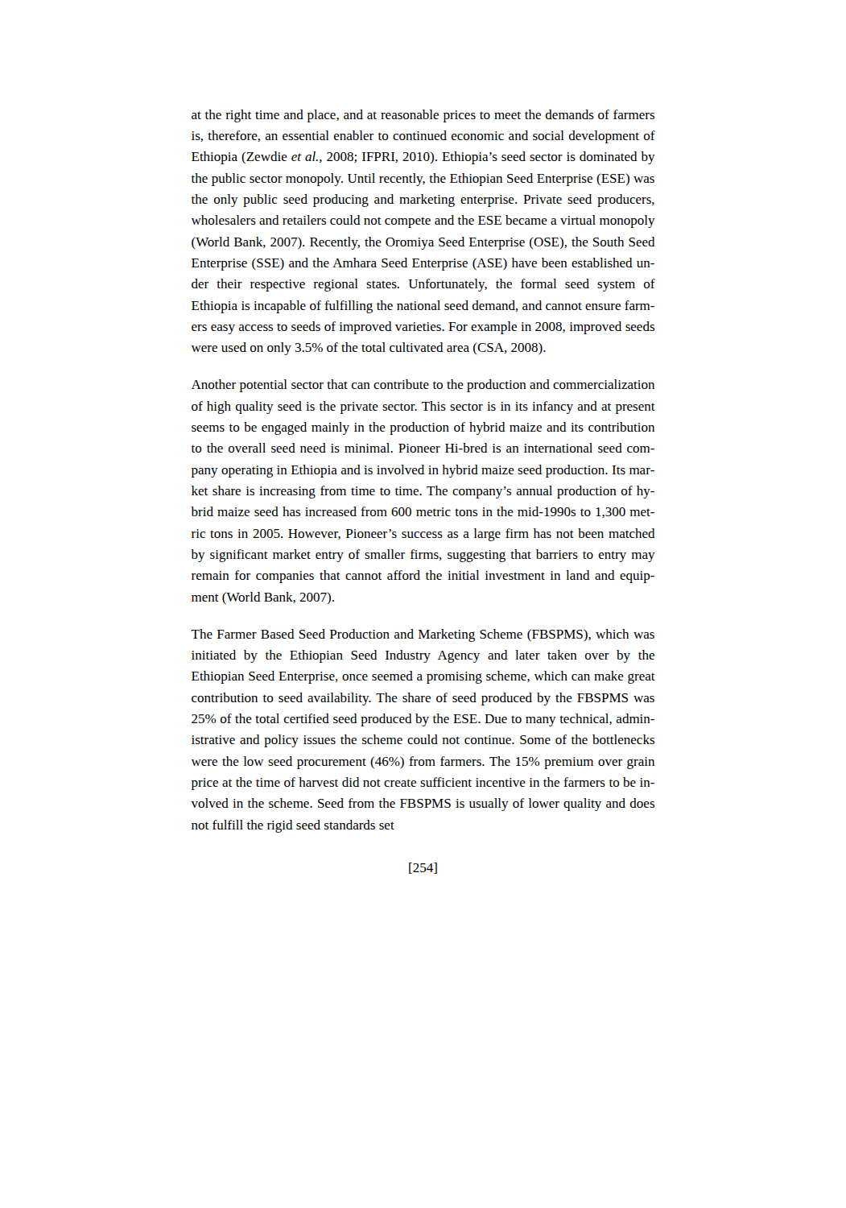at the right time and place, and at reasonable prices to meet the demands of farmers is, therefore, an essential enabler to continued economic and social development of Ethiopia (Zewdie et al., 2008; IFPRI, 2010). Ethiopia’s seed sector is dominated by the public sector monopoly. Until recently, the Ethiopian Seed Enterprise (ESE) was the only public seed producing and marketing enterprise. Private seed producers, wholesalers and retailers could not compete and the ESE became a virtual monopoly (World Bank, 2007). Recently, the Oromiya Seed Enterprise (OSE), the South Seed Enterprise (SSE) and the Amhara Seed Enterprise (ASE) have been established under their respective regional states. Unfortunately, the formal seed system of Ethiopia is incapable of fulfilling the national seed demand, and cannot ensure farmers easy access to seeds of improved varieties. For example in 2008, improved seeds were used on only 3.5% of the total cultivated area (CSA, 2008).
Another potential sector that can contribute to the production and commercialization of high quality seed is the private sector. This sector is in its infancy and at present seems to be engaged mainly in the production of hybrid maize and its contribution to the overall seed need is minimal. Pioneer Hi-bred is an international seed company operating in Ethiopia and is involved in hybrid maize seed production. Its market share is increasing from time to time. The company’s annual production of hybrid maize seed has increased from 600 metric tons in the mid-1990s to 1,300 metric tons in 2005. However, Pioneer’s success as a large firm has not been matched by significant market entry of smaller firms, suggesting that barriers to entry may remain for companies that cannot afford the initial investment in land and equipment (World Bank, 2007).
The Farmer Based Seed Production and Marketing Scheme (FBSPMS), which was initiated by the Ethiopian Seed Industry Agency and later taken over by the Ethiopian Seed Enterprise, once seemed a promising scheme, which can make great contribution to seed availability. The share of seed produced by the FBSPMS was 25% of the total certified seed produced by the ESE. Due to many technical, administrative and policy issues the scheme could not continue. Some of the bottlenecks were the low seed procurement (46%) from farmers. The 15% premium over grain price at the time of harvest did not create sufficient incentive in the farmers to be involved in the scheme. Seed from the FBSPMS is usually of lower quality and does not fulfill the rigid seed standards set
[254]